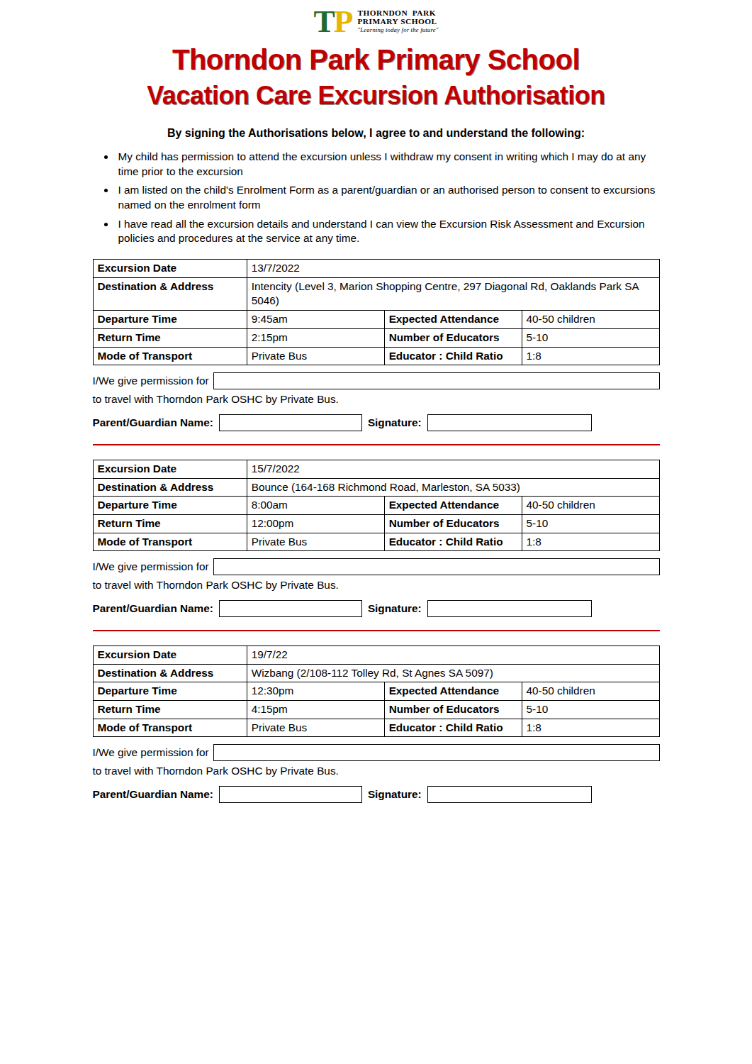TP
THORNDON PARK PRIMARY SCHOOL
"Learning today for the future"
Thorndon Park Primary School
Vacation Care Excursion Authorisation
By signing the Authorisations below, I agree to and understand the following:
My child has permission to attend the excursion unless I withdraw my consent in writing which I may do at any time prior to the excursion
I am listed on the child's Enrolment Form as a parent/guardian or an authorised person to consent to excursions named on the enrolment form
I have read all the excursion details and understand I can view the Excursion Risk Assessment and Excursion policies and procedures at the service at any time.
| Excursion Date | 13/7/2022 |
| Destination & Address | Intencity (Level 3, Marion Shopping Centre, 297 Diagonal Rd, Oaklands Park SA 5046) |
| Departure Time | 9:45am | Expected Attendance | 40-50 children |
| Return Time | 2:15pm | Number of Educators | 5-10 |
| Mode of Transport | Private Bus | Educator : Child Ratio | 1:8 |
I/We give permission for
to travel with Thorndon Park OSHC by Private Bus.
Parent/Guardian Name: Signature:
| Excursion Date | 15/7/2022 |
| Destination & Address | Bounce (164-168 Richmond Road, Marleston, SA 5033) |
| Departure Time | 8:00am | Expected Attendance | 40-50 children |
| Return Time | 12:00pm | Number of Educators | 5-10 |
| Mode of Transport | Private Bus | Educator : Child Ratio | 1:8 |
I/We give permission for
to travel with Thorndon Park OSHC by Private Bus.
Parent/Guardian Name: Signature:
| Excursion Date | 19/7/22 |
| Destination & Address | Wizbang (2/108-112 Tolley Rd, St Agnes SA 5097) |
| Departure Time | 12:30pm | Expected Attendance | 40-50 children |
| Return Time | 4:15pm | Number of Educators | 5-10 |
| Mode of Transport | Private Bus | Educator : Child Ratio | 1:8 |
I/We give permission for
to travel with Thorndon Park OSHC by Private Bus.
Parent/Guardian Name: Signature: